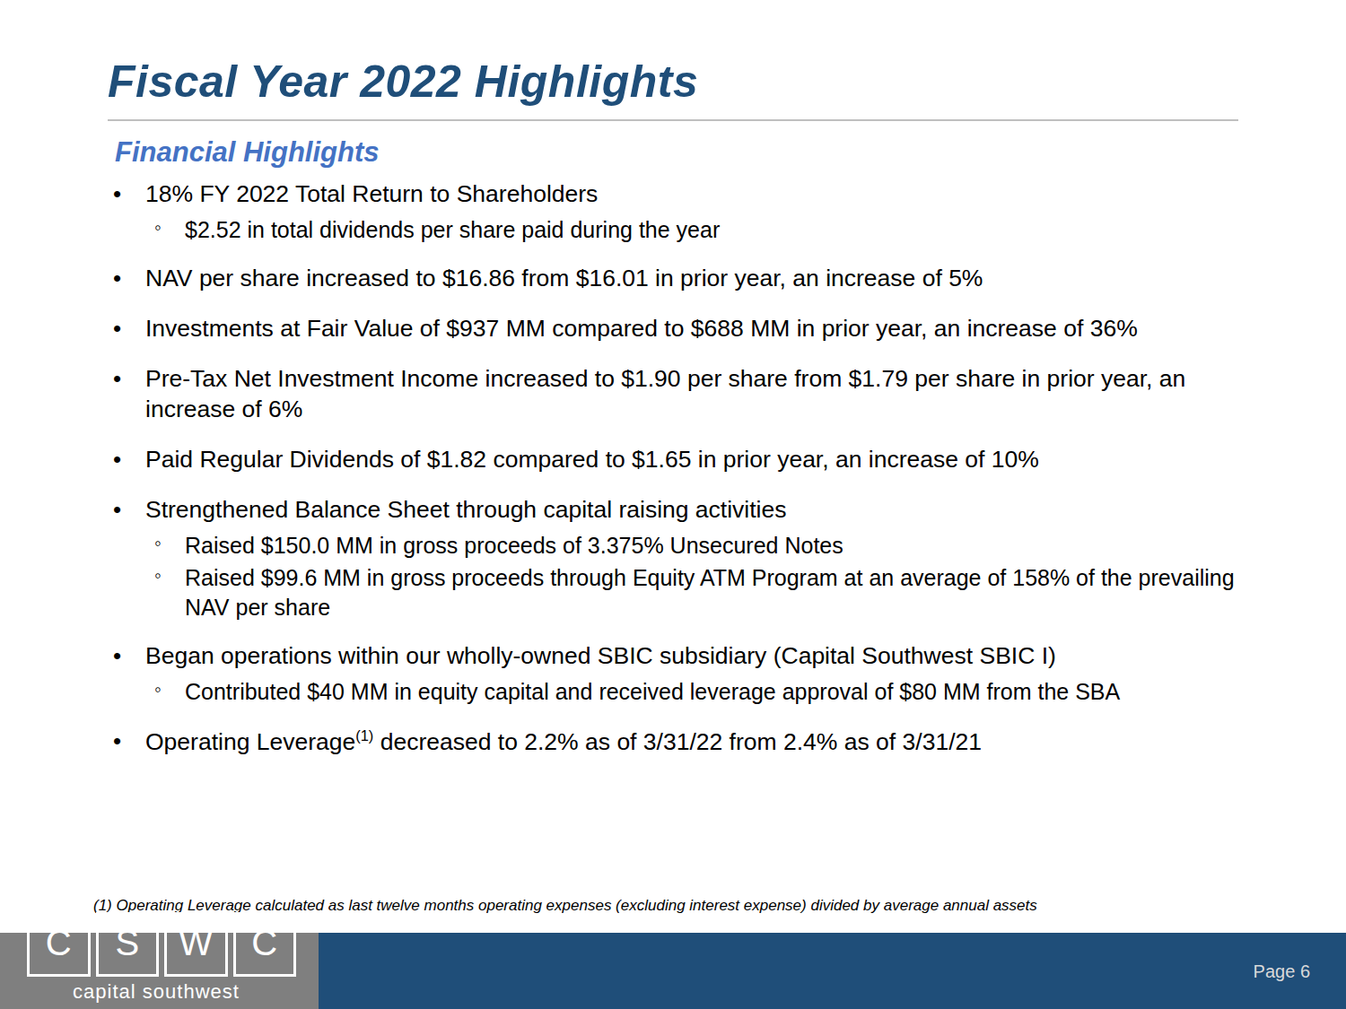Fiscal Year 2022 Highlights
Financial Highlights
18% FY 2022 Total Return to Shareholders
$2.52 in total dividends per share paid during the year
NAV per share increased to $16.86 from $16.01 in prior year, an increase of 5%
Investments at Fair Value of $937 MM compared to $688 MM in prior year, an increase of 36%
Pre-Tax Net Investment Income increased to $1.90 per share from $1.79 per share in prior year, an increase of 6%
Paid Regular Dividends of $1.82 compared to $1.65 in prior year, an increase of 10%
Strengthened Balance Sheet through capital raising activities
Raised $150.0 MM in gross proceeds of 3.375% Unsecured Notes
Raised $99.6 MM in gross proceeds through Equity ATM Program at an average of 158% of the prevailing NAV per share
Began operations within our wholly-owned SBIC subsidiary (Capital Southwest SBIC I)
Contributed $40 MM in equity capital and received leverage approval of $80 MM from the SBA
Operating Leverage(1) decreased to 2.2% as of 3/31/22 from 2.4% as of 3/31/21
(1) Operating Leverage calculated as last twelve months operating expenses (excluding interest expense) divided by average annual assets
Page 6
CSWC
capital southwest